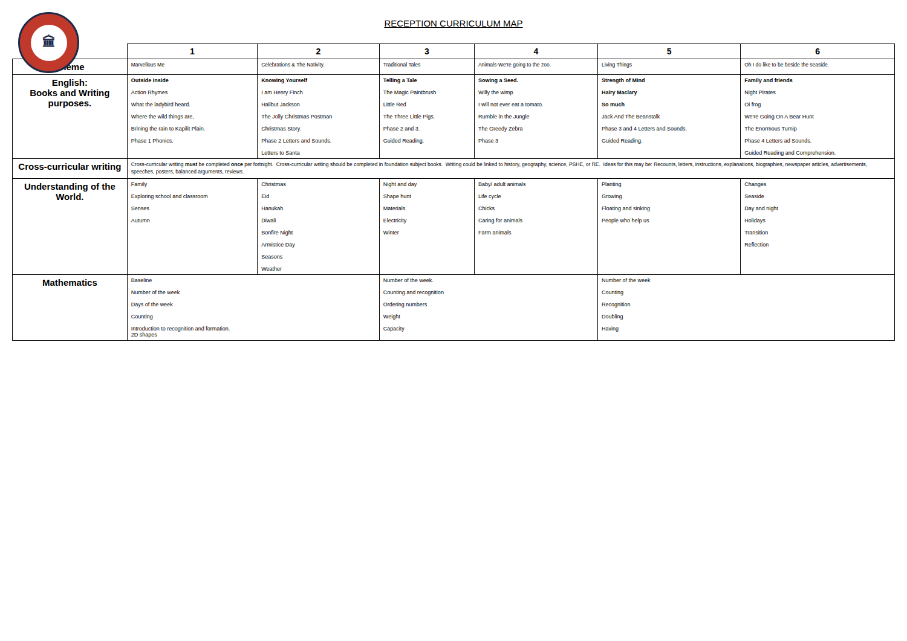🏛
RECEPTION CURRICULUM MAP
| | 1 | 2 | 3 | 4 | 5 | 6 |
| --- | --- | --- | --- | --- | --- | --- |
| Theme | Marvellous Me | Celebrations & The Nativity. | Traditional Tales | Animals-We're going to the zoo. | Living Things | Oh I do like to be beside the seaside. |
| English: Books and Writing purposes. | Outside Inside Action Rhymes What the ladybird heard. Where the wild things are, Brining the rain to Kapilit Plain. Phase 1 Phonics. | Knowing Yourself I am Henry Finch Halibut Jackson The Jolly Christmas Postman Christmas Story. Phase 2 Letters and Sounds. Letters to Santa | Telling a Tale The Magic Paintbrush Little Red The Three Little Pigs. Phase 2 and 3. Guided Reading. | Sowing a Seed. Willy the wimp I will not ever eat a tomato. Rumble in the Jungle The Greedy Zebra Phase 3 | Strength of Mind Hairy Maclary So much Jack And The Beanstalk Phase 3 and 4 Letters and Sounds. Guided Reading. | Family and friends Night Pirates Oi frog We're Going On A Bear Hunt The Enormous Turnip Phase 4 Letters ad Sounds. Guided Reading and Comprehension. |
| Cross-curricular writing | Cross-curricular writing must be completed once per fortnight. Cross-curricular writing should be completed in foundation subject books. Writing could be linked to history, geography, science, PSHE, or RE. Ideas for this may be: Recounts, letters, instructions, explanations, biographies, newspaper articles, advertisements, speeches, posters, balanced arguments, reviews. |
| Understanding of the World. | Family Exploring school and classroom Senses Autumn | Christmas Eid Hanukah Diwali Bonfire Night Armistice Day Seasons Weather | Night and day Shape hunt Materials Electricity Winter | Baby/ adult animals Life cycle Chicks Caring for animals Farm animals | Planting Growing Floating and sinking People who help us | Changes Seaside Day and night Holidays Transition Reflection |
| Mathematics | Baseline Number of the week Days of the week Counting Introduction to recognition and formation. 2D shapes | Number of the week. Counting and recognition Ordering numbers Weight Capacity | Number of the week Counting Recognition Doubling Having |